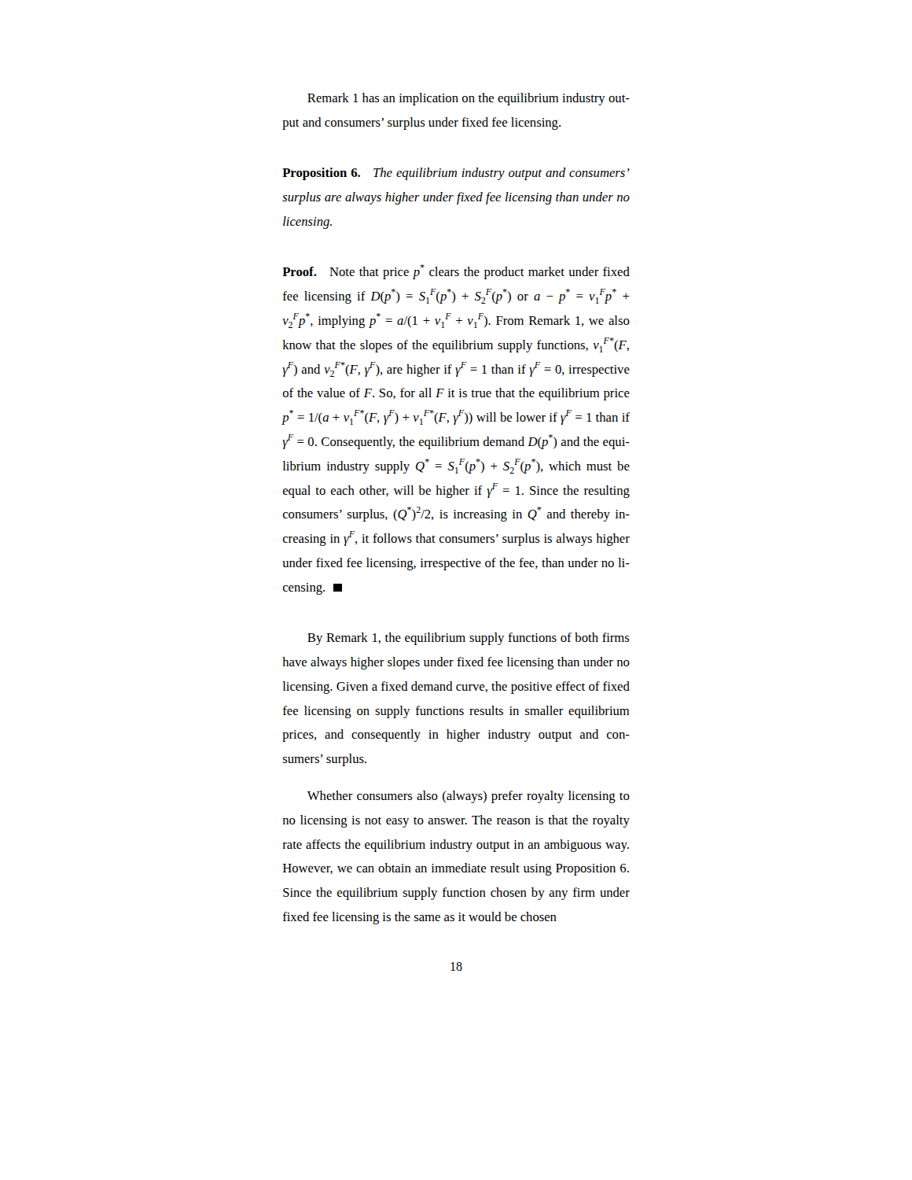Remark 1 has an implication on the equilibrium industry output and consumers’ surplus under fixed fee licensing.
Proposition 6. The equilibrium industry output and consumers’ surplus are always higher under fixed fee licensing than under no licensing.
Proof. Note that price p* clears the product market under fixed fee licensing if D(p*) = S1F(p*) + S2F(p*) or a − p* = ν1Fp* + ν2Fp*, implying p* = a/(1 + ν1F + ν1F). From Remark 1, we also know that the slopes of the equilibrium supply functions, ν1F*(F, γF) and ν2F*(F, γF), are higher if γF = 1 than if γF = 0, irrespective of the value of F. So, for all F it is true that the equilibrium price p* = 1/(a + ν1F*(F, γF) + ν1F*(F, γF)) will be lower if γF = 1 than if γF = 0. Consequently, the equilibrium demand D(p*) and the equilibrium industry supply Q* = S1F(p*) + S2F(p*), which must be equal to each other, will be higher if γF = 1. Since the resulting consumers’ surplus, (Q*)2/2, is increasing in Q* and thereby increasing in γF, it follows that consumers’ surplus is always higher under fixed fee licensing, irrespective of the fee, than under no licensing.
By Remark 1, the equilibrium supply functions of both firms have always higher slopes under fixed fee licensing than under no licensing. Given a fixed demand curve, the positive effect of fixed fee licensing on supply functions results in smaller equilibrium prices, and consequently in higher industry output and consumers’ surplus.
Whether consumers also (always) prefer royalty licensing to no licensing is not easy to answer. The reason is that the royalty rate affects the equilibrium industry output in an ambiguous way. However, we can obtain an immediate result using Proposition 6. Since the equilibrium supply function chosen by any firm under fixed fee licensing is the same as it would be chosen
18